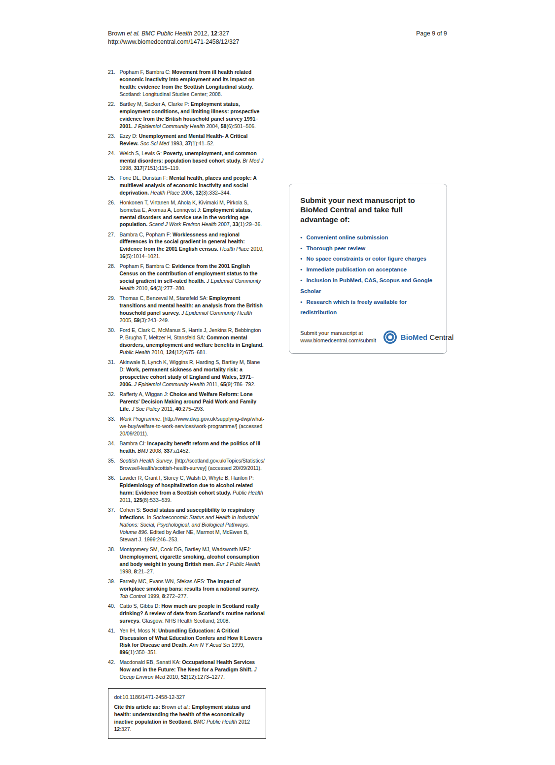Brown et al. BMC Public Health 2012, 12:327
http://www.biomedcentral.com/1471-2458/12/327
Page 9 of 9
21. Popham F, Bambra C: Movement from ill health related economic inactivity into employment and its impact on health: evidence from the Scottish Longitudinal study. Scotland: Longitudinal Studies Center; 2008.
22. Bartley M, Sacker A, Clarke P: Employment status, employment conditions, and limiting illness: prospective evidence from the British household panel survey 1991–2001. J Epidemiol Community Health 2004, 58(6):501–506.
23. Ezzy D: Unemployment and Mental Health- A Critical Review. Soc Sci Med 1993, 37(1):41–52.
24. Weich S, Lewis G: Poverty, unemployment, and common mental disorders: population based cohort study. Br Med J 1998, 317(7151):115–119.
25. Fone DL, Dunstan F: Mental health, places and people: A multilevel analysis of economic inactivity and social deprivation. Health Place 2006, 12(3):332–344.
26. Honkonen T, Virtanen M, Ahola K, Kivimaki M, Pirkola S, Isometsa E, Aromaa A, Lonnqvist J: Employment status, mental disorders and service use in the working age population. Scand J Work Environ Health 2007, 33(1):29–36.
27. Bambra C, Popham F: Worklessness and regional differences in the social gradient in general health: Evidence from the 2001 English census. Health Place 2010, 16(5):1014–1021.
28. Popham F, Bambra C: Evidence from the 2001 English Census on the contribution of employment status to the social gradient in self-rated health. J Epidemiol Community Health 2010, 64(3):277–280.
29. Thomas C, Benzeval M, Stansfeld SA: Employment transitions and mental health: an analysis from the British household panel survey. J Epidemiol Community Health 2005, 59(3):243–249.
30. Ford E, Clark C, McManus S, Harris J, Jenkins R, Bebbington P, Brugha T, Meltzer H, Stansfeld SA: Common mental disorders, unemployment and welfare benefits in England. Public Health 2010, 124(12):675–681.
31. Akinwale B, Lynch K, Wiggins R, Harding S, Bartley M, Blane D: Work, permanent sickness and mortality risk: a prospective cohort study of England and Wales, 1971–2006. J Epidemiol Community Health 2011, 65(9):786–792.
32. Rafferty A, Wiggan J: Choice and Welfare Reform: Lone Parents' Decision Making around Paid Work and Family Life. J Soc Policy 2011, 40:275–293.
33. Work Programme. [http://www.dwp.gov.uk/supplying-dwp/what-we-buy/welfare-to-work-services/work-programme/] (accessed 20/09/2011).
34. Bambra CI: Incapacity benefit reform and the politics of ill health. BMJ 2008, 337:a1452.
35. Scottish Health Survey. [http://scotland.gov.uk/Topics/Statistics/Browse/Health/scottish-health-survey] (accessed 20/09/2011).
36. Lawder R, Grant I, Storey C, Walsh D, Whyte B, Hanlon P: Epidemiology of hospitalization due to alcohol-related harm: Evidence from a Scottish cohort study. Public Health 2011, 125(8):533–539.
37. Cohen S: Social status and susceptibility to respiratory infections. In Socioeconomic Status and Health in Industrial Nations: Social, Psychological, and Biological Pathways. Volume 896. Edited by Adler NE, Marmot M, McEwen B, Stewart J. 1999:246–253.
38. Montgomery SM, Cook DG, Bartley MJ, Wadsworth MEJ: Unemployment, cigarette smoking, alcohol consumption and body weight in young British men. Eur J Public Health 1998, 8:21–27.
39. Farrelly MC, Evans WN, Sfekas AES: The impact of workplace smoking bans: results from a national survey. Tob Control 1999, 8:272–277.
40. Catto S, Gibbs D: How much are people in Scotland really drinking? A review of data from Scotland's routine national surveys. Glasgow: NHS Health Scotland; 2008.
41. Yen IH, Moss N: Unbundling Education: A Critical Discussion of What Education Confers and How It Lowers Risk for Disease and Death. Ann N Y Acad Sci 1999, 896(1):350–351.
42. Macdonald EB, Sanati KA: Occupational Health Services Now and in the Future: The Need for a Paradigm Shift. J Occup Environ Med 2010, 52(12):1273–1277.
doi:10.1186/1471-2458-12-327
Cite this article as: Brown et al.: Employment status and health: understanding the health of the economically inactive population in Scotland. BMC Public Health 2012 12:327.
Submit your next manuscript to BioMed Central and take full advantage of:
Convenient online submission
Thorough peer review
No space constraints or color figure charges
Immediate publication on acceptance
Inclusion in PubMed, CAS, Scopus and Google Scholar
Research which is freely available for redistribution
Submit your manuscript at
www.biomedcentral.com/submit
BioMed Central